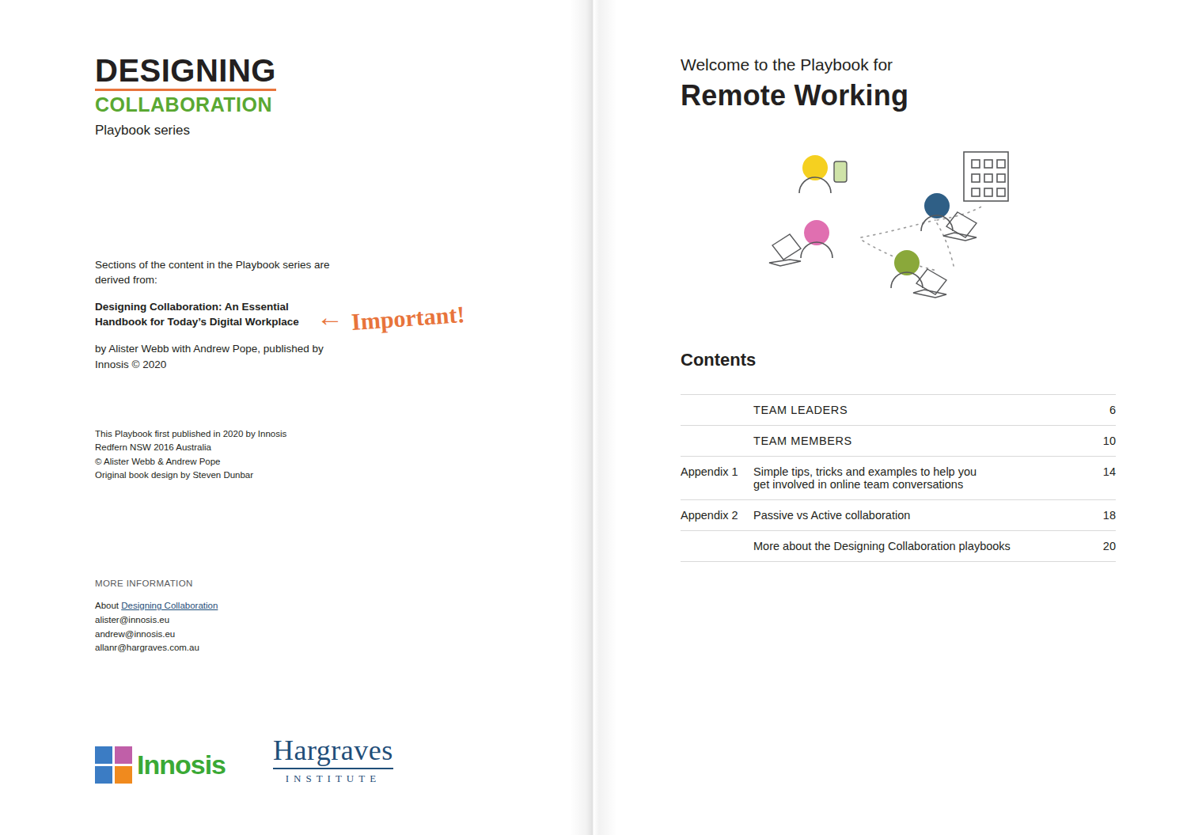DESIGNING COLLABORATION
Playbook series
Sections of the content in the Playbook series are derived from:
Designing Collaboration: An Essential Handbook for Today’s Digital Workplace
by Alister Webb with Andrew Pope, published by Innosis © 2020
← Important!
This Playbook first published in 2020 by Innosis
Redfern NSW 2016 Australia
© Alister Webb & Andrew Pope
Original book design by Steven Dunbar
MORE INFORMATION
About Designing Collaboration
alister@innosis.eu
andrew@innosis.eu
allanr@hargraves.com.au
Innosis
Hargraves
INSTITUTE
Welcome to the Playbook for
Remote Working
Contents
| | TEAM LEADERS | 6 |
| | TEAM MEMBERS | 10 |
| Appendix 1 | Simple tips, tricks and examples to help you get involved in online team conversations | 14 |
| Appendix 2 | Passive vs Active collaboration | 18 |
| | More about the Designing Collaboration playbooks | 20 |